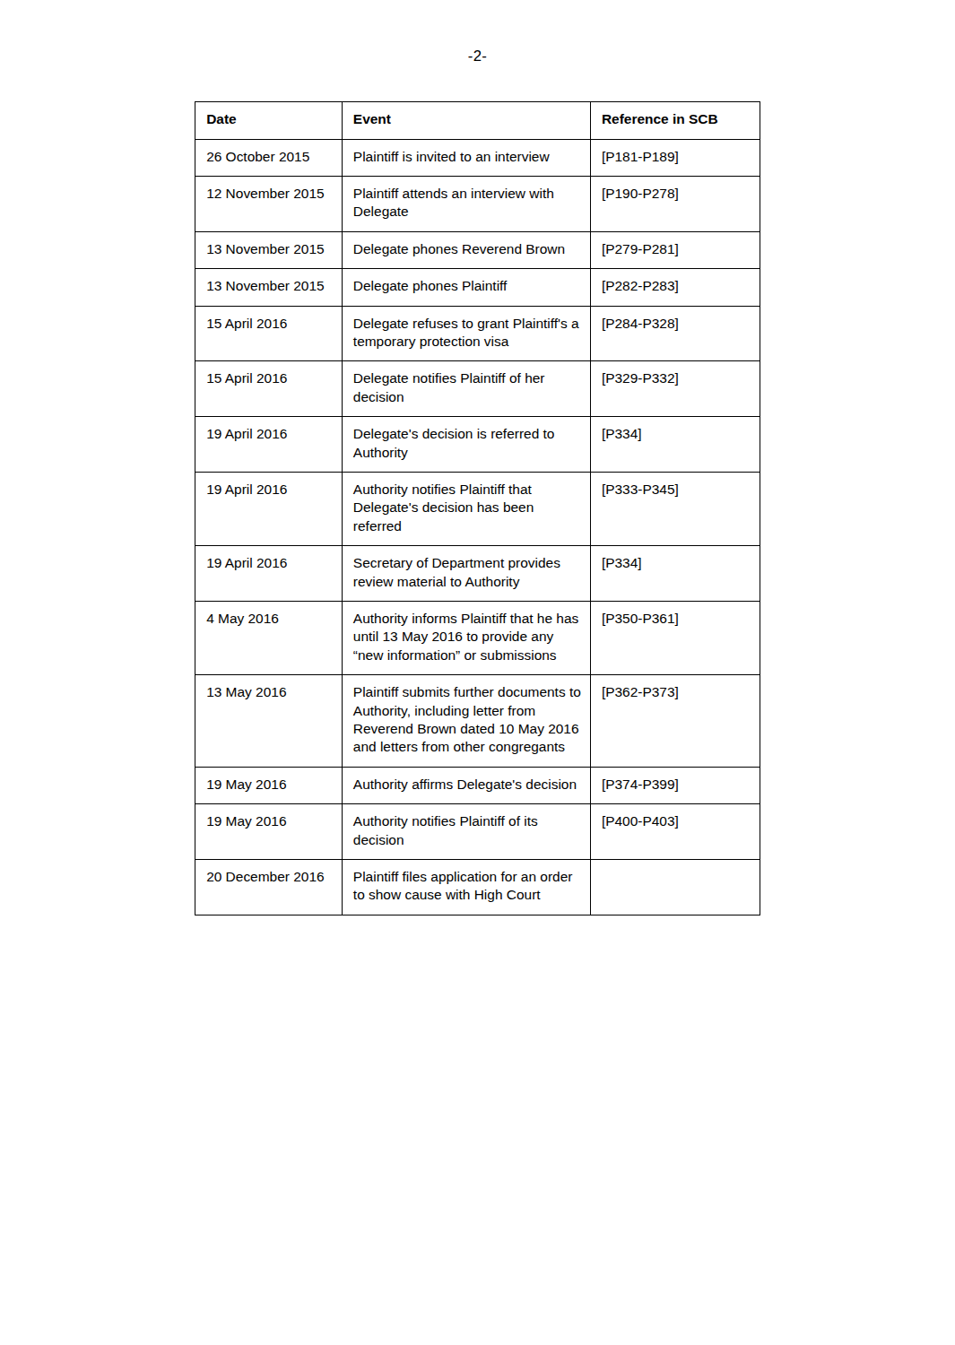-2-
| Date | Event | Reference in SCB |
| --- | --- | --- |
| 26 October 2015 | Plaintiff is invited to an interview | [P181-P189] |
| 12 November 2015 | Plaintiff attends an interview with Delegate | [P190-P278] |
| 13 November 2015 | Delegate phones Reverend Brown | [P279-P281] |
| 13 November 2015 | Delegate phones Plaintiff | [P282-P283] |
| 15 April 2016 | Delegate refuses to grant Plaintiff's a temporary protection visa | [P284-P328] |
| 15 April 2016 | Delegate notifies Plaintiff of her decision | [P329-P332] |
| 19 April 2016 | Delegate's decision is referred to Authority | [P334] |
| 19 April 2016 | Authority notifies Plaintiff that Delegate's decision has been referred | [P333-P345] |
| 19 April 2016 | Secretary of Department provides review material to Authority | [P334] |
| 4 May 2016 | Authority informs Plaintiff that he has until 13 May 2016 to provide any “new information” or submissions | [P350-P361] |
| 13 May 2016 | Plaintiff submits further documents to Authority, including letter from Reverend Brown dated 10 May 2016 and letters from other congregants | [P362-P373] |
| 19 May 2016 | Authority affirms Delegate's decision | [P374-P399] |
| 19 May 2016 | Authority notifies Plaintiff of its decision | [P400-P403] |
| 20 December 2016 | Plaintiff files application for an order to show cause with High Court | |